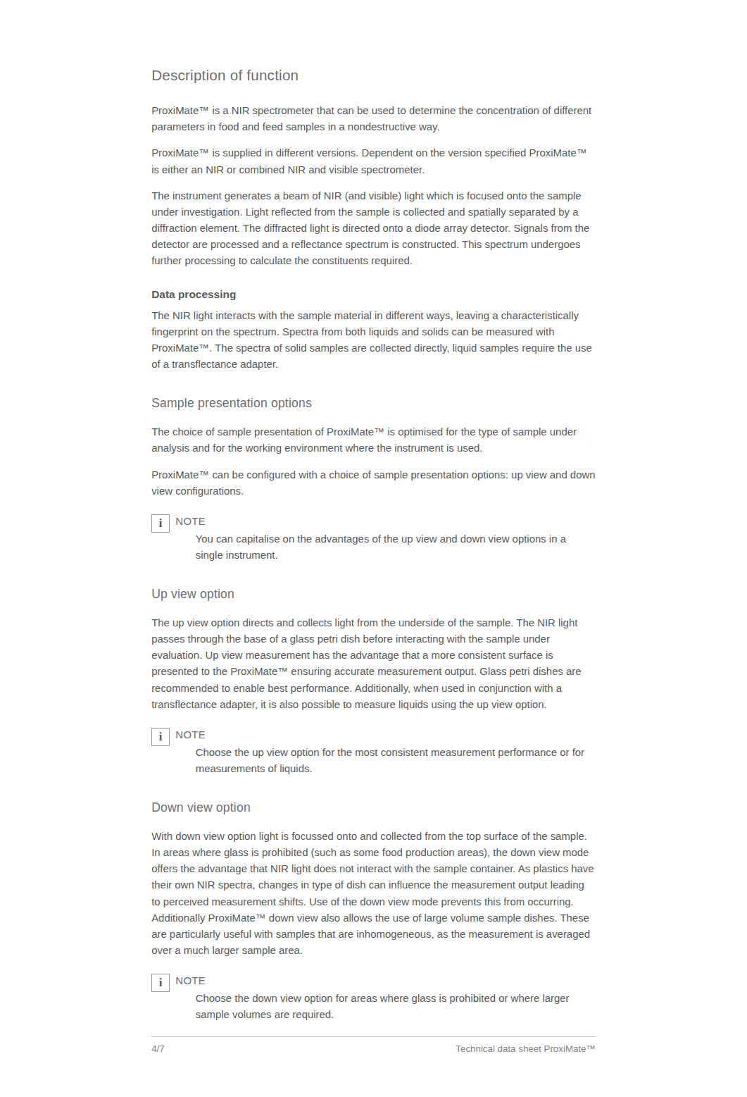Description of function
ProxiMate™ is a NIR spectrometer that can be used to determine the concentration of different parameters in food and feed samples in a nondestructive way.
ProxiMate™ is supplied in different versions. Dependent on the version specified ProxiMate™ is either an NIR or combined NIR and visible spectrometer.
The instrument generates a beam of NIR (and visible) light which is focused onto the sample under investigation. Light reflected from the sample is collected and spatially separated by a diffraction element. The diffracted light is directed onto a diode array detector. Signals from the detector are processed and a reflectance spectrum is constructed. This spectrum undergoes further processing to calculate the constituents required.
Data processing
The NIR light interacts with the sample material in different ways, leaving a characteristically fingerprint on the spectrum. Spectra from both liquids and solids can be measured with ProxiMate™. The spectra of solid samples are collected directly, liquid samples require the use of a transflectance adapter.
Sample presentation options
The choice of sample presentation of ProxiMate™ is optimised for the type of sample under analysis and for the working environment where the instrument is used.
ProxiMate™ can be configured with a choice of sample presentation options: up view and down view configurations.
i
NOTE
You can capitalise on the advantages of the up view and down view options in a single instrument.
Up view option
The up view option directs and collects light from the underside of the sample. The NIR light passes through the base of a glass petri dish before interacting with the sample under evaluation. Up view measurement has the advantage that a more consistent surface is presented to the ProxiMate™ ensuring accurate measurement output. Glass petri dishes are recommended to enable best performance. Additionally, when used in conjunction with a transflectance adapter, it is also possible to measure liquids using the up view option.
i
NOTE
Choose the up view option for the most consistent measurement performance or for measurements of liquids.
Down view option
With down view option light is focussed onto and collected from the top surface of the sample. In areas where glass is prohibited (such as some food production areas), the down view mode offers the advantage that NIR light does not interact with the sample container. As plastics have their own NIR spectra, changes in type of dish can influence the measurement output leading to perceived measurement shifts. Use of the down view mode prevents this from occurring. Additionally ProxiMate™ down view also allows the use of large volume sample dishes. These are particularly useful with samples that are inhomogeneous, as the measurement is averaged over a much larger sample area.
i
NOTE
Choose the down view option for areas where glass is prohibited or where larger sample volumes are required.
4/7
Technical data sheet ProxiMate™